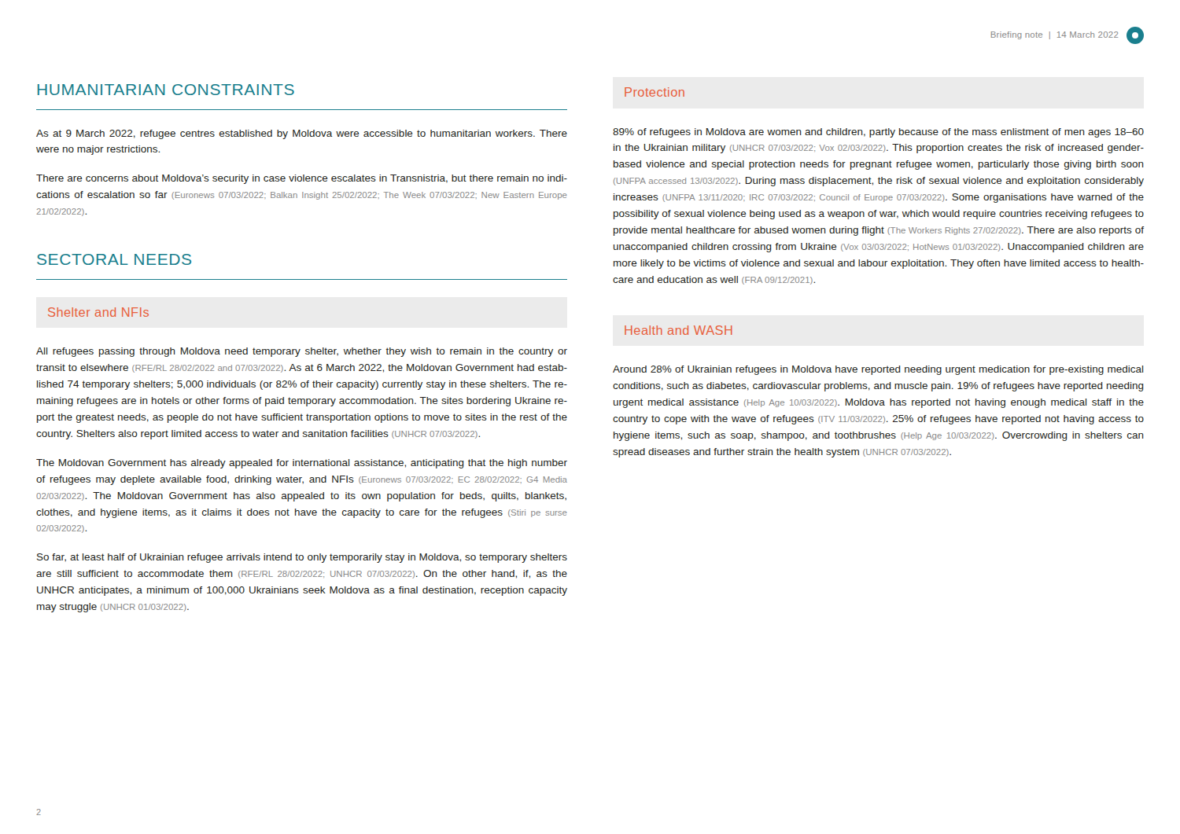Briefing note | 14 March 2022
Humanitarian constraints
As at 9 March 2022, refugee centres established by Moldova were accessible to humanitarian workers. There were no major restrictions.
There are concerns about Moldova’s security in case violence escalates in Transnistria, but there remain no indications of escalation so far (Euronews 07/03/2022; Balkan Insight 25/02/2022; The Week 07/03/2022; New Eastern Europe 21/02/2022).
Sectoral needs
Shelter and NFIs
All refugees passing through Moldova need temporary shelter, whether they wish to remain in the country or transit to elsewhere (RFE/RL 28/02/2022 and 07/03/2022). As at 6 March 2022, the Moldovan Government had established 74 temporary shelters; 5,000 individuals (or 82% of their capacity) currently stay in these shelters. The remaining refugees are in hotels or other forms of paid temporary accommodation. The sites bordering Ukraine report the greatest needs, as people do not have sufficient transportation options to move to sites in the rest of the country. Shelters also report limited access to water and sanitation facilities (UNHCR 07/03/2022).
The Moldovan Government has already appealed for international assistance, anticipating that the high number of refugees may deplete available food, drinking water, and NFIs (Euronews 07/03/2022; EC 28/02/2022; G4 Media 02/03/2022). The Moldovan Government has also appealed to its own population for beds, quilts, blankets, clothes, and hygiene items, as it claims it does not have the capacity to care for the refugees (Stiri pe surse 02/03/2022).
So far, at least half of Ukrainian refugee arrivals intend to only temporarily stay in Moldova, so temporary shelters are still sufficient to accommodate them (RFE/RL 28/02/2022; UNHCR 07/03/2022). On the other hand, if, as the UNHCR anticipates, a minimum of 100,000 Ukrainians seek Moldova as a final destination, reception capacity may struggle (UNHCR 01/03/2022).
Protection
89% of refugees in Moldova are women and children, partly because of the mass enlistment of men ages 18–60 in the Ukrainian military (UNHCR 07/03/2022; Vox 02/03/2022). This proportion creates the risk of increased gender-based violence and special protection needs for pregnant refugee women, particularly those giving birth soon (UNFPA accessed 13/03/2022). During mass displacement, the risk of sexual violence and exploitation considerably increases (UNFPA 13/11/2020; IRC 07/03/2022; Council of Europe 07/03/2022). Some organisations have warned of the possibility of sexual violence being used as a weapon of war, which would require countries receiving refugees to provide mental healthcare for abused women during flight (The Workers Rights 27/02/2022). There are also reports of unaccompanied children crossing from Ukraine (Vox 03/03/2022; HotNews 01/03/2022). Unaccompanied children are more likely to be victims of violence and sexual and labour exploitation. They often have limited access to healthcare and education as well (FRA 09/12/2021).
Health and WASH
Around 28% of Ukrainian refugees in Moldova have reported needing urgent medication for pre-existing medical conditions, such as diabetes, cardiovascular problems, and muscle pain. 19% of refugees have reported needing urgent medical assistance (Help Age 10/03/2022). Moldova has reported not having enough medical staff in the country to cope with the wave of refugees (ITV 11/03/2022). 25% of refugees have reported not having access to hygiene items, such as soap, shampoo, and toothbrushes (Help Age 10/03/2022). Overcrowding in shelters can spread diseases and further strain the health system (UNHCR 07/03/2022).
2